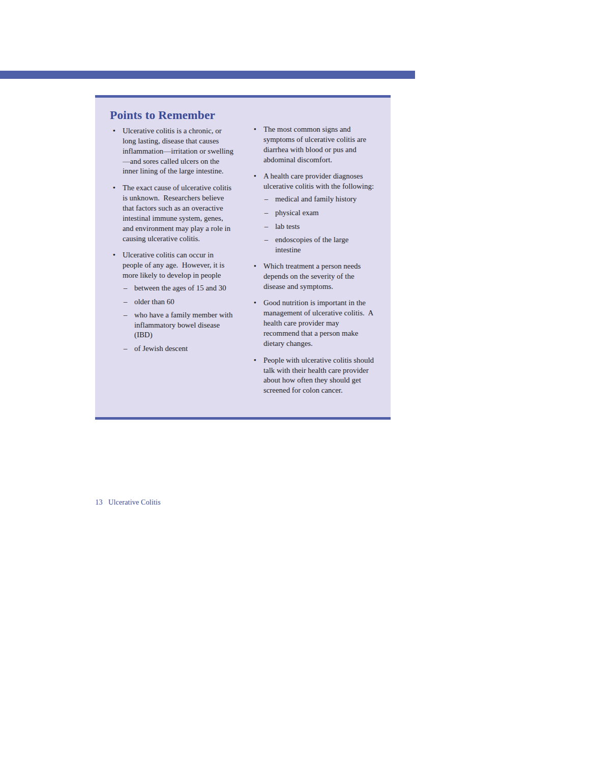Points to Remember
Ulcerative colitis is a chronic, or long lasting, disease that causes inflammation—irritation or swelling—and sores called ulcers on the inner lining of the large intestine.
The exact cause of ulcerative colitis is unknown. Researchers believe that factors such as an overactive intestinal immune system, genes, and environment may play a role in causing ulcerative colitis.
Ulcerative colitis can occur in people of any age. However, it is more likely to develop in people
between the ages of 15 and 30
older than 60
who have a family member with inflammatory bowel disease (IBD)
of Jewish descent
The most common signs and symptoms of ulcerative colitis are diarrhea with blood or pus and abdominal discomfort.
A health care provider diagnoses ulcerative colitis with the following:
medical and family history
physical exam
lab tests
endoscopies of the large intestine
Which treatment a person needs depends on the severity of the disease and symptoms.
Good nutrition is important in the management of ulcerative colitis. A health care provider may recommend that a person make dietary changes.
People with ulcerative colitis should talk with their health care provider about how often they should get screened for colon cancer.
13 Ulcerative Colitis